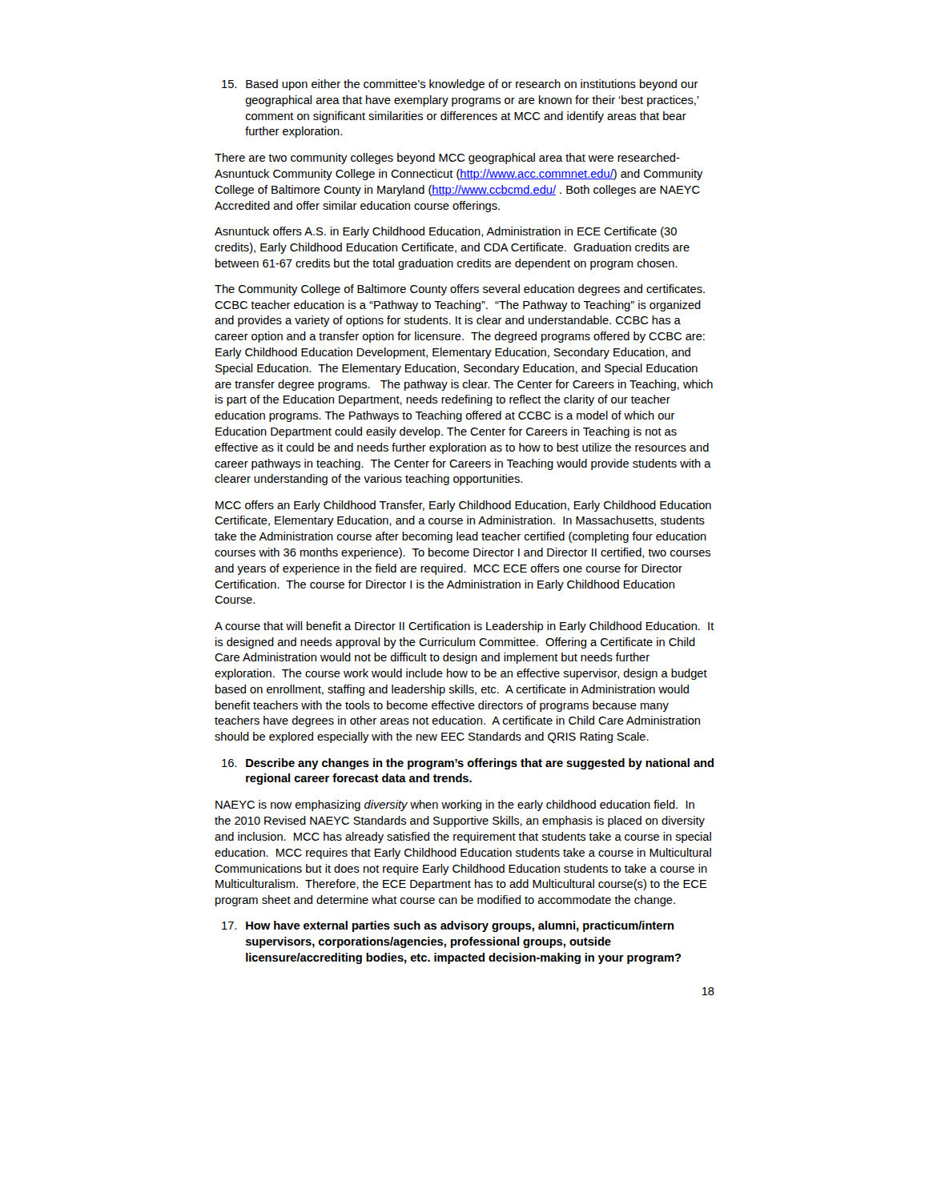15. Based upon either the committee’s knowledge of or research on institutions beyond our geographical area that have exemplary programs or are known for their ‘best practices,’ comment on significant similarities or differences at MCC and identify areas that bear further exploration.
There are two community colleges beyond MCC geographical area that were researched- Asnuntuck Community College in Connecticut (http://www.acc.commnet.edu/) and Community College of Baltimore County in Maryland (http://www.ccbcmd.edu/ . Both colleges are NAEYC Accredited and offer similar education course offerings.
Asnuntuck offers A.S. in Early Childhood Education, Administration in ECE Certificate (30 credits), Early Childhood Education Certificate, and CDA Certificate. Graduation credits are between 61-67 credits but the total graduation credits are dependent on program chosen.
The Community College of Baltimore County offers several education degrees and certificates. CCBC teacher education is a “Pathway to Teaching”. “The Pathway to Teaching” is organized and provides a variety of options for students. It is clear and understandable. CCBC has a career option and a transfer option for licensure. The degreed programs offered by CCBC are: Early Childhood Education Development, Elementary Education, Secondary Education, and Special Education. The Elementary Education, Secondary Education, and Special Education are transfer degree programs. The pathway is clear. The Center for Careers in Teaching, which is part of the Education Department, needs redefining to reflect the clarity of our teacher education programs. The Pathways to Teaching offered at CCBC is a model of which our Education Department could easily develop. The Center for Careers in Teaching is not as effective as it could be and needs further exploration as to how to best utilize the resources and career pathways in teaching. The Center for Careers in Teaching would provide students with a clearer understanding of the various teaching opportunities.
MCC offers an Early Childhood Transfer, Early Childhood Education, Early Childhood Education Certificate, Elementary Education, and a course in Administration. In Massachusetts, students take the Administration course after becoming lead teacher certified (completing four education courses with 36 months experience). To become Director I and Director II certified, two courses and years of experience in the field are required. MCC ECE offers one course for Director Certification. The course for Director I is the Administration in Early Childhood Education Course.
A course that will benefit a Director II Certification is Leadership in Early Childhood Education. It is designed and needs approval by the Curriculum Committee. Offering a Certificate in Child Care Administration would not be difficult to design and implement but needs further exploration. The course work would include how to be an effective supervisor, design a budget based on enrollment, staffing and leadership skills, etc. A certificate in Administration would benefit teachers with the tools to become effective directors of programs because many teachers have degrees in other areas not education. A certificate in Child Care Administration should be explored especially with the new EEC Standards and QRIS Rating Scale.
16. Describe any changes in the program’s offerings that are suggested by national and regional career forecast data and trends.
NAEYC is now emphasizing diversity when working in the early childhood education field. In the 2010 Revised NAEYC Standards and Supportive Skills, an emphasis is placed on diversity and inclusion. MCC has already satisfied the requirement that students take a course in special education. MCC requires that Early Childhood Education students take a course in Multicultural Communications but it does not require Early Childhood Education students to take a course in Multiculturalism. Therefore, the ECE Department has to add Multicultural course(s) to the ECE program sheet and determine what course can be modified to accommodate the change.
17. How have external parties such as advisory groups, alumni, practicum/intern supervisors, corporations/agencies, professional groups, outside licensure/accrediting bodies, etc. impacted decision-making in your program?
18